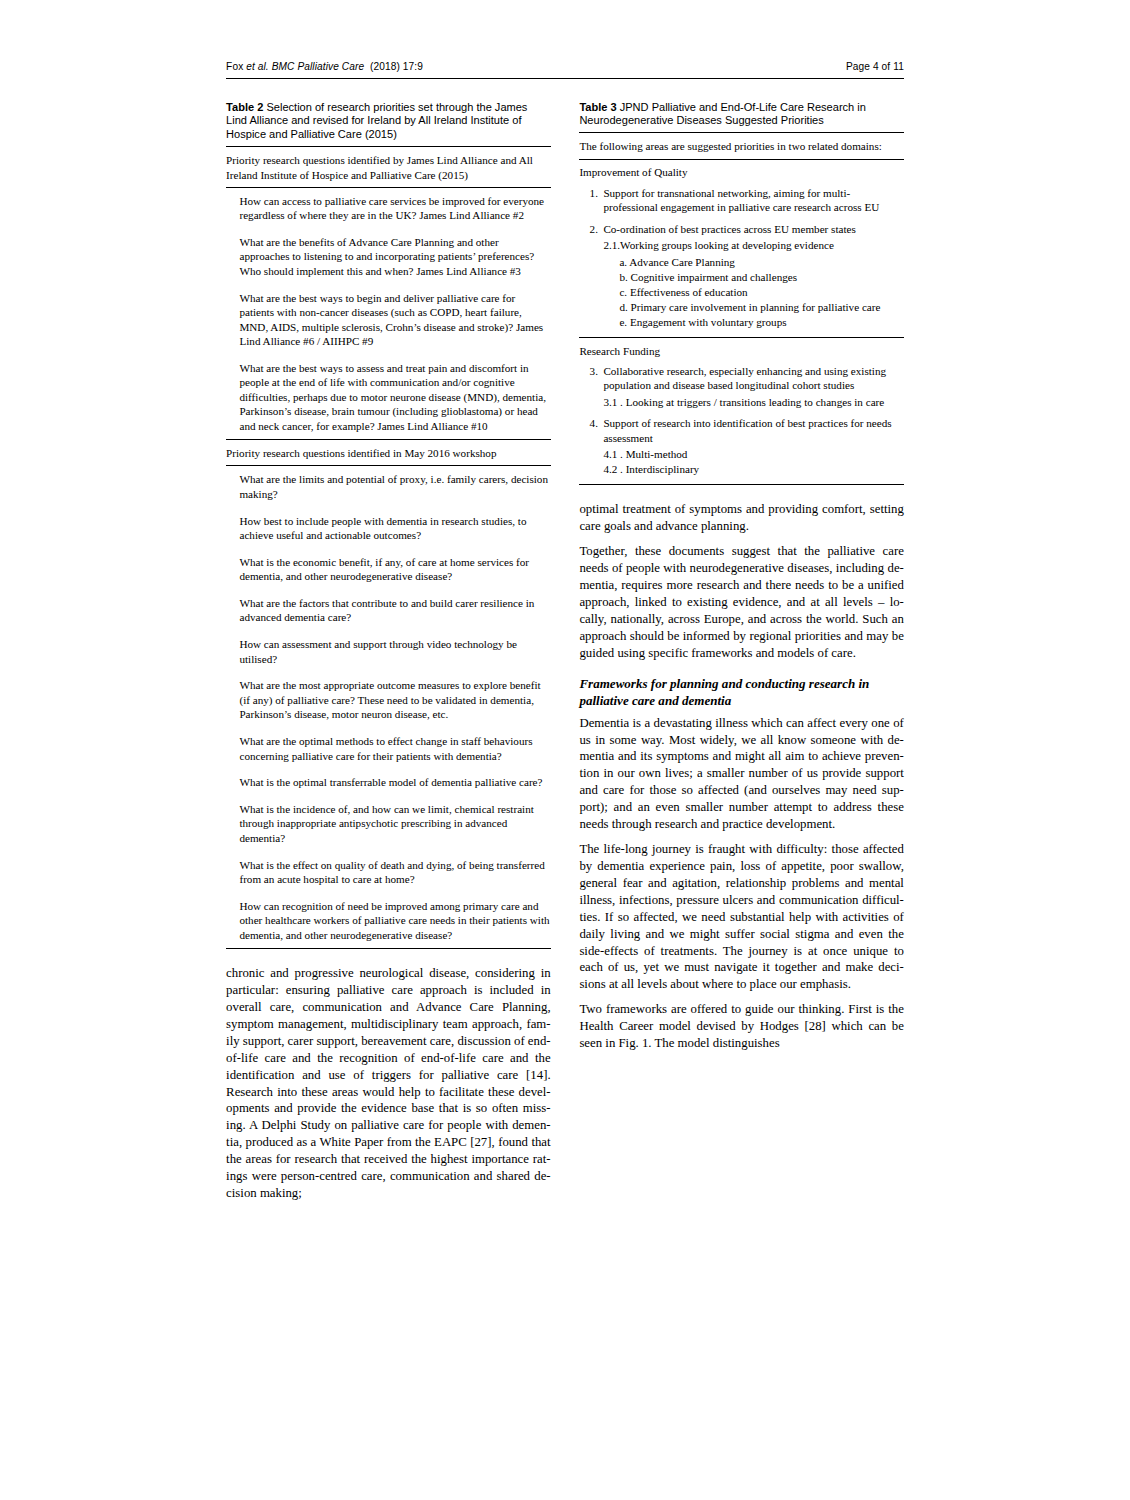Fox et al. BMC Palliative Care (2018) 17:9
Page 4 of 11
Table 2 Selection of research priorities set through the James Lind Alliance and revised for Ireland by All Ireland Institute of Hospice and Palliative Care (2015)
Priority research questions identified by James Lind Alliance and All Ireland Institute of Hospice and Palliative Care (2015)
How can access to palliative care services be improved for everyone regardless of where they are in the UK? James Lind Alliance #2
What are the benefits of Advance Care Planning and other approaches to listening to and incorporating patients’ preferences? Who should implement this and when? James Lind Alliance #3
What are the best ways to begin and deliver palliative care for patients with non-cancer diseases (such as COPD, heart failure, MND, AIDS, multiple sclerosis, Crohn’s disease and stroke)? James Lind Alliance #6 / AIIHPC #9
What are the best ways to assess and treat pain and discomfort in people at the end of life with communication and/or cognitive difficulties, perhaps due to motor neurone disease (MND), dementia, Parkinson’s disease, brain tumour (including glioblastoma) or head and neck cancer, for example? James Lind Alliance #10
Priority research questions identified in May 2016 workshop
What are the limits and potential of proxy, i.e. family carers, decision making?
How best to include people with dementia in research studies, to achieve useful and actionable outcomes?
What is the economic benefit, if any, of care at home services for dementia, and other neurodegenerative disease?
What are the factors that contribute to and build carer resilience in advanced dementia care?
How can assessment and support through video technology be utilised?
What are the most appropriate outcome measures to explore benefit (if any) of palliative care? These need to be validated in dementia, Parkinson’s disease, motor neuron disease, etc.
What are the optimal methods to effect change in staff behaviours concerning palliative care for their patients with dementia?
What is the optimal transferrable model of dementia palliative care?
What is the incidence of, and how can we limit, chemical restraint through inappropriate antipsychotic prescribing in advanced dementia?
What is the effect on quality of death and dying, of being transferred from an acute hospital to care at home?
How can recognition of need be improved among primary care and other healthcare workers of palliative care needs in their patients with dementia, and other neurodegenerative disease?
chronic and progressive neurological disease, considering in particular: ensuring palliative care approach is included in overall care, communication and Advance Care Planning, symptom management, multidisciplinary team approach, family support, carer support, bereavement care, discussion of end-of-life care and the recognition of end-of-life care and the identification and use of triggers for palliative care [14]. Research into these areas would help to facilitate these developments and provide the evidence base that is so often missing. A Delphi Study on palliative care for people with dementia, produced as a White Paper from the EAPC [27], found that the areas for research that received the highest importance ratings were person-centred care, communication and shared decision making;
Table 3 JPND Palliative and End-Of-Life Care Research in Neurodegenerative Diseases Suggested Priorities
The following areas are suggested priorities in two related domains:
Improvement of Quality
Support for transnational networking, aiming for multi-professional engagement in palliative care research across EU
Co-ordination of best practices across EU member states
2.1.Working groups looking at developing evidence
a. Advance Care Planning
b. Cognitive impairment and challenges
c. Effectiveness of education
d. Primary care involvement in planning for palliative care
e. Engagement with voluntary groups
Research Funding
Collaborative research, especially enhancing and using existing population and disease based longitudinal cohort studies
3.1 . Looking at triggers / transitions leading to changes in care
Support of research into identification of best practices for needs assessment
4.1 . Multi-method
4.2 . Interdisciplinary
optimal treatment of symptoms and providing comfort, setting care goals and advance planning.
Together, these documents suggest that the palliative care needs of people with neurodegenerative diseases, including dementia, requires more research and there needs to be a unified approach, linked to existing evidence, and at all levels – locally, nationally, across Europe, and across the world. Such an approach should be informed by regional priorities and may be guided using specific frameworks and models of care.
Frameworks for planning and conducting research in palliative care and dementia
Dementia is a devastating illness which can affect every one of us in some way. Most widely, we all know someone with dementia and its symptoms and might all aim to achieve prevention in our own lives; a smaller number of us provide support and care for those so affected (and ourselves may need support); and an even smaller number attempt to address these needs through research and practice development.
The life-long journey is fraught with difficulty: those affected by dementia experience pain, loss of appetite, poor swallow, general fear and agitation, relationship problems and mental illness, infections, pressure ulcers and communication difficulties. If so affected, we need substantial help with activities of daily living and we might suffer social stigma and even the side-effects of treatments. The journey is at once unique to each of us, yet we must navigate it together and make decisions at all levels about where to place our emphasis.
Two frameworks are offered to guide our thinking. First is the Health Career model devised by Hodges [28] which can be seen in Fig. 1. The model distinguishes